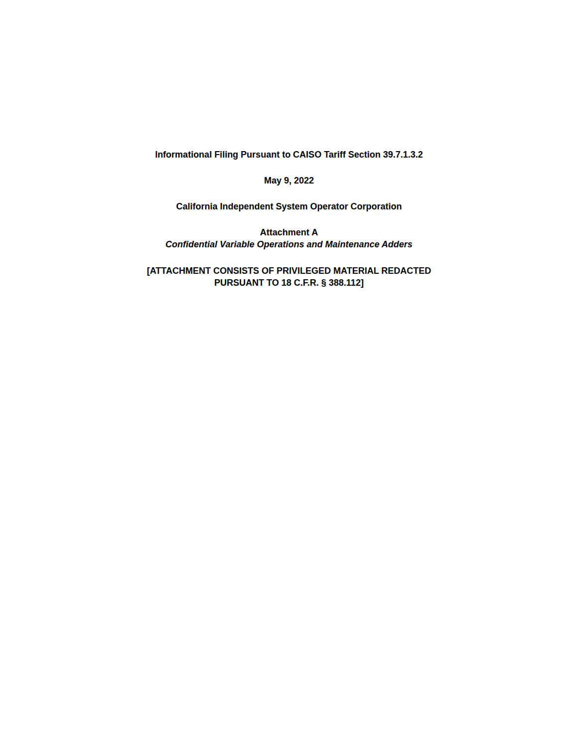Informational Filing Pursuant to CAISO Tariff Section 39.7.1.3.2
May 9, 2022
California Independent System Operator Corporation
Attachment A
Confidential Variable Operations and Maintenance Adders
[ATTACHMENT CONSISTS OF PRIVILEGED MATERIAL REDACTED
PURSUANT TO 18 C.F.R. § 388.112]